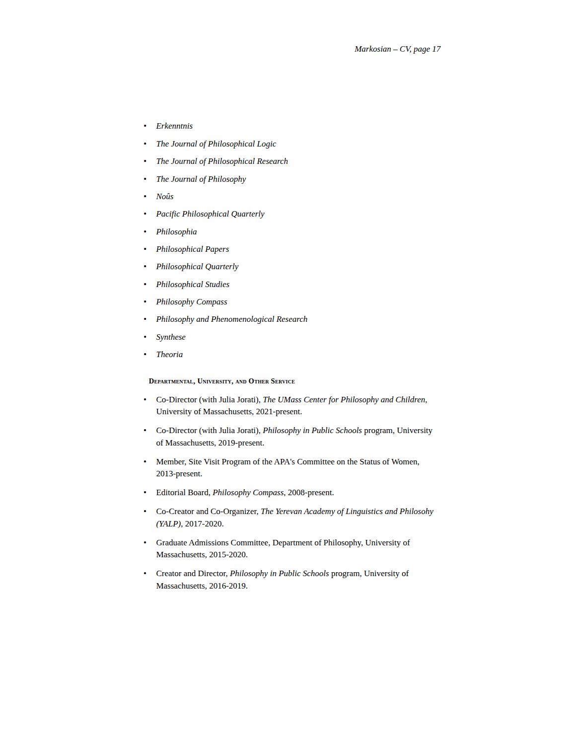Markosian – CV, page 17
Erkenntnis
The Journal of Philosophical Logic
The Journal of Philosophical Research
The Journal of Philosophy
Noûs
Pacific Philosophical Quarterly
Philosophia
Philosophical Papers
Philosophical Quarterly
Philosophical Studies
Philosophy Compass
Philosophy and Phenomenological Research
Synthese
Theoria
Departmental, University, and Other Service
Co-Director (with Julia Jorati), The UMass Center for Philosophy and Children, University of Massachusetts, 2021-present.
Co-Director (with Julia Jorati), Philosophy in Public Schools program, University of Massachusetts, 2019-present.
Member, Site Visit Program of the APA's Committee on the Status of Women, 2013-present.
Editorial Board, Philosophy Compass, 2008-present.
Co-Creator and Co-Organizer, The Yerevan Academy of Linguistics and Philosohy (YALP), 2017-2020.
Graduate Admissions Committee, Department of Philosophy, University of Massachusetts, 2015-2020.
Creator and Director, Philosophy in Public Schools program, University of Massachusetts, 2016-2019.